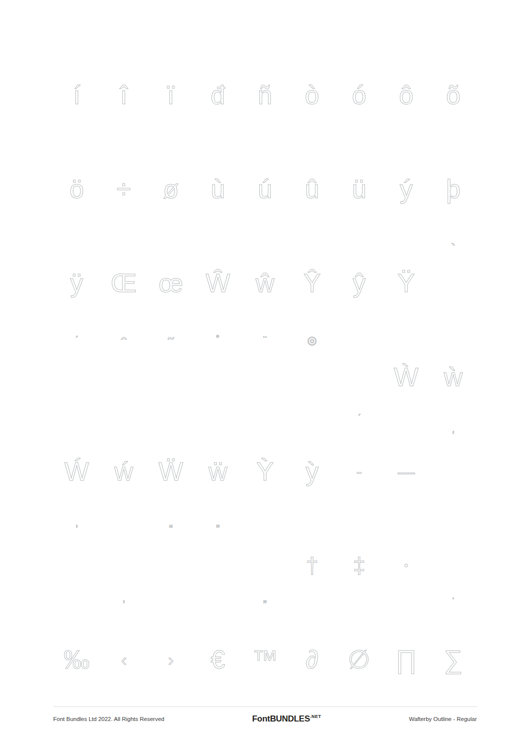í
î
ï
đ
ñ
ò
ó
ô
õ
ö
÷
ø
ù
ú
û
ü
ý
þ
ÿ
Œ
œ
Ŵ
ŵ
Ŷ
ŷ
Ÿ
ˋ
ˊ
ˆ
˜
˚
¨
◎
ˏ
Ẁ
ẁ
Ẃ
ẃ
Ẅ
ẅ
Ỳ
ỳ
‐
—
‘
’
‚
“
”
„
†
‡
•
·
‰
‹
›
€
™
∂
∅
∏
∑
Font Bundles Ltd 2022. All Rights Reserved
FontBUNDLES.NET
Wafterby Outline - Regular